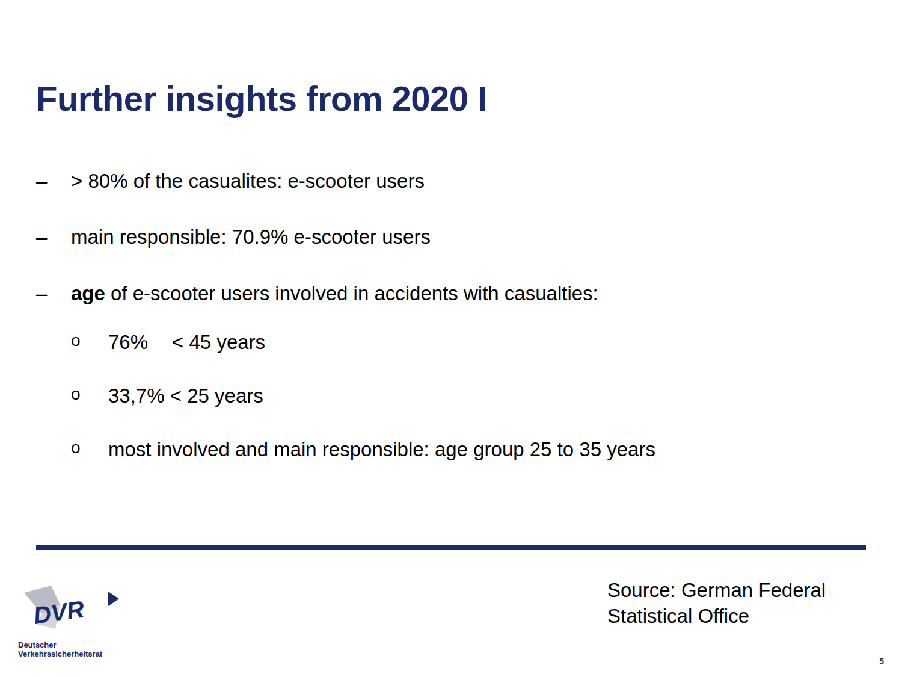Further insights from 2020 I
> 80% of the casualites: e-scooter users
main responsible: 70.9% e-scooter users
age of e-scooter users involved in accidents with casualties:
76% < 45 years
33,7% < 25 years
most involved and main responsible: age group 25 to 35 years
Source: German Federal Statistical Office
DVR
Deutscher
Verkehrssicherheitsrat
5